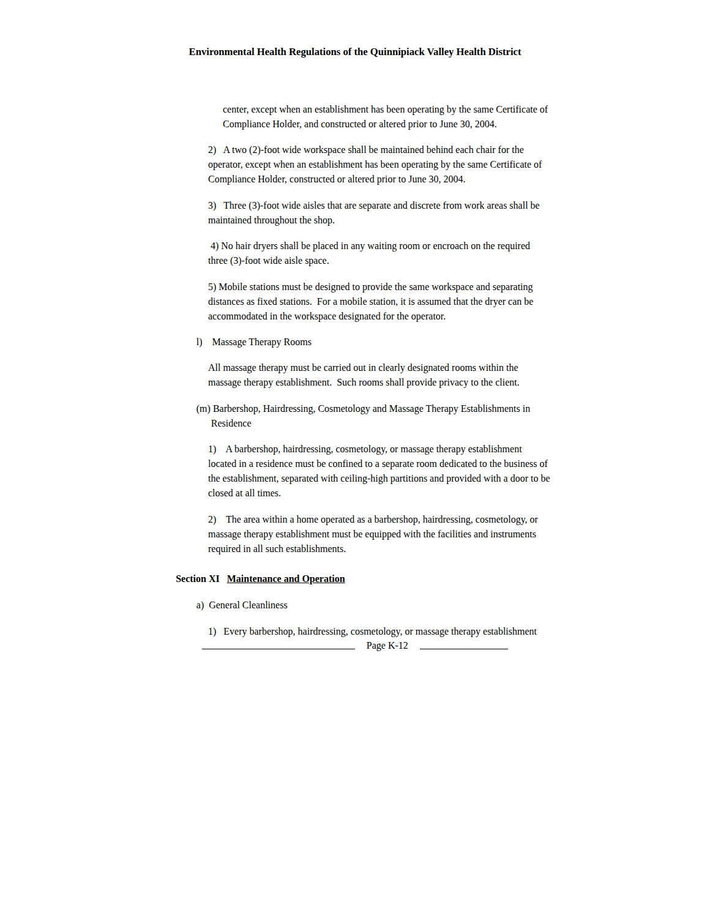Environmental Health Regulations of the Quinnipiack Valley Health District
center, except when an establishment has been operating by the same Certificate of Compliance Holder, and constructed or altered prior to June 30, 2004.
2) A two (2)-foot wide workspace shall be maintained behind each chair for the operator, except when an establishment has been operating by the same Certificate of Compliance Holder, constructed or altered prior to June 30, 2004.
3) Three (3)-foot wide aisles that are separate and discrete from work areas shall be maintained throughout the shop.
4) No hair dryers shall be placed in any waiting room or encroach on the required three (3)-foot wide aisle space.
5) Mobile stations must be designed to provide the same workspace and separating distances as fixed stations. For a mobile station, it is assumed that the dryer can be accommodated in the workspace designated for the operator.
l) Massage Therapy Rooms
All massage therapy must be carried out in clearly designated rooms within the massage therapy establishment. Such rooms shall provide privacy to the client.
(m) Barbershop, Hairdressing, Cosmetology and Massage Therapy Establishments in
Residence
1) A barbershop, hairdressing, cosmetology, or massage therapy establishment located in a residence must be confined to a separate room dedicated to the business of the establishment, separated with ceiling-high partitions and provided with a door to be closed at all times.
2) The area within a home operated as a barbershop, hairdressing, cosmetology, or massage therapy establishment must be equipped with the facilities and instruments required in all such establishments.
Section XI Maintenance and Operation
a) General Cleanliness
1) Every barbershop, hairdressing, cosmetology, or massage therapy establishment
Page K-12